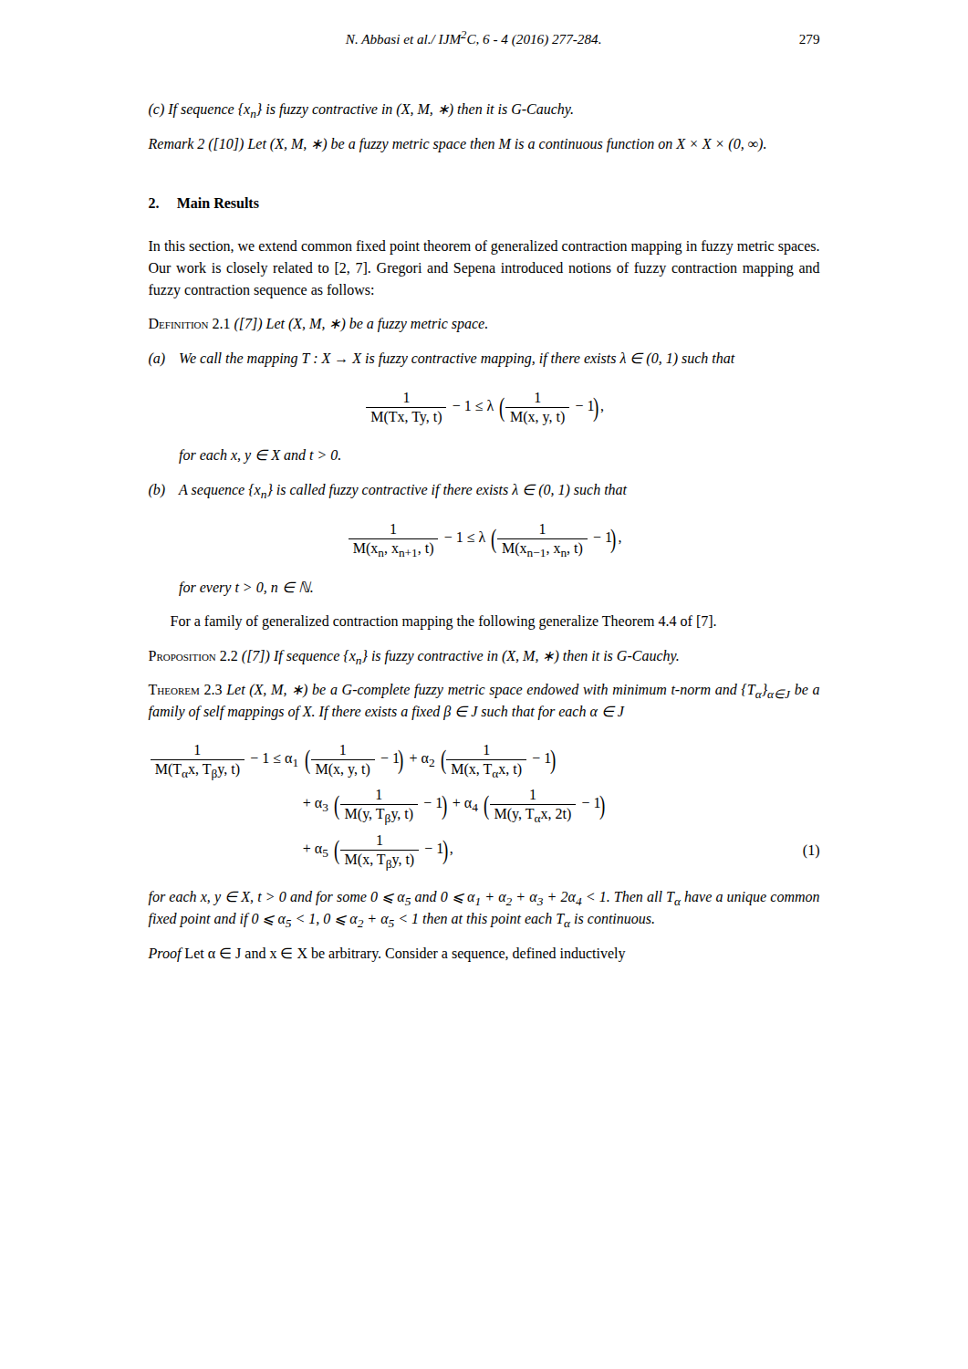N. Abbasi et al./ IJM2C, 6 - 4 (2016) 277-284. 279
(c) If sequence {xn} is fuzzy contractive in (X, M, ∗) then it is G-Cauchy.
Remark 2 ([10]) Let (X, M, ∗) be a fuzzy metric space then M is a continuous function on X × X × (0, ∞).
2. Main Results
In this section, we extend common fixed point theorem of generalized contraction mapping in fuzzy metric spaces. Our work is closely related to [2, 7]. Gregori and Sepena introduced notions of fuzzy contraction mapping and fuzzy contraction sequence as follows:
Definition 2.1 ([7]) Let (X, M, ∗) be a fuzzy metric space.
(a) We call the mapping T : X → X is fuzzy contractive mapping, if there exists λ ∈ (0, 1) such that
1 M(Tx, Ty, t) − 1 ≤ λ (1 M(x, y, t) − 1),
for each x, y ∈ X and t > 0.
(b) A sequence {xn} is called fuzzy contractive if there exists λ ∈ (0, 1) such that
1 M(xn, xn+1, t) − 1 ≤ λ (1 M(xn−1, xn, t) − 1),
for every t > 0, n ∈ ℕ.
For a family of generalized contraction mapping the following generalize Theorem 4.4 of [7].
Proposition 2.2 ([7]) If sequence {xn} is fuzzy contractive in (X, M, ∗) then it is G-Cauchy.
Theorem 2.3 Let (X, M, ∗) be a G-complete fuzzy metric space endowed with minimum t-norm and {Tα}α∈J be a family of self mappings of X. If there exists a fixed β ∈ J such that for each α ∈ J
1 M(Tαx, Tβy, t) − 1 ≤ α1 (1 M(x, y, t) − 1) + α2 (1 M(x, Tαx, t) − 1)
1 M(Tαx, Tβy, t) − 1 ≤ α1 + α3 (1 M(y, Tβy, t) − 1) + α4 (1 M(y, Tαx, 2t) − 1)
1 M(Tαx, Tβy, t) − 1 ≤ α1 + α5 (1 M(x, Tβy, t) − 1), (1)
for each x, y ∈ X, t > 0 and for some 0 ⩽ α5 and 0 ⩽ α1 + α2 + α3 + 2α4 < 1. Then all Tα have a unique common fixed point and if 0 ⩽ α5 < 1, 0 ⩽ α2 + α5 < 1 then at this point each Tα is continuous.
Proof Let α ∈ J and x ∈ X be arbitrary. Consider a sequence, defined inductively